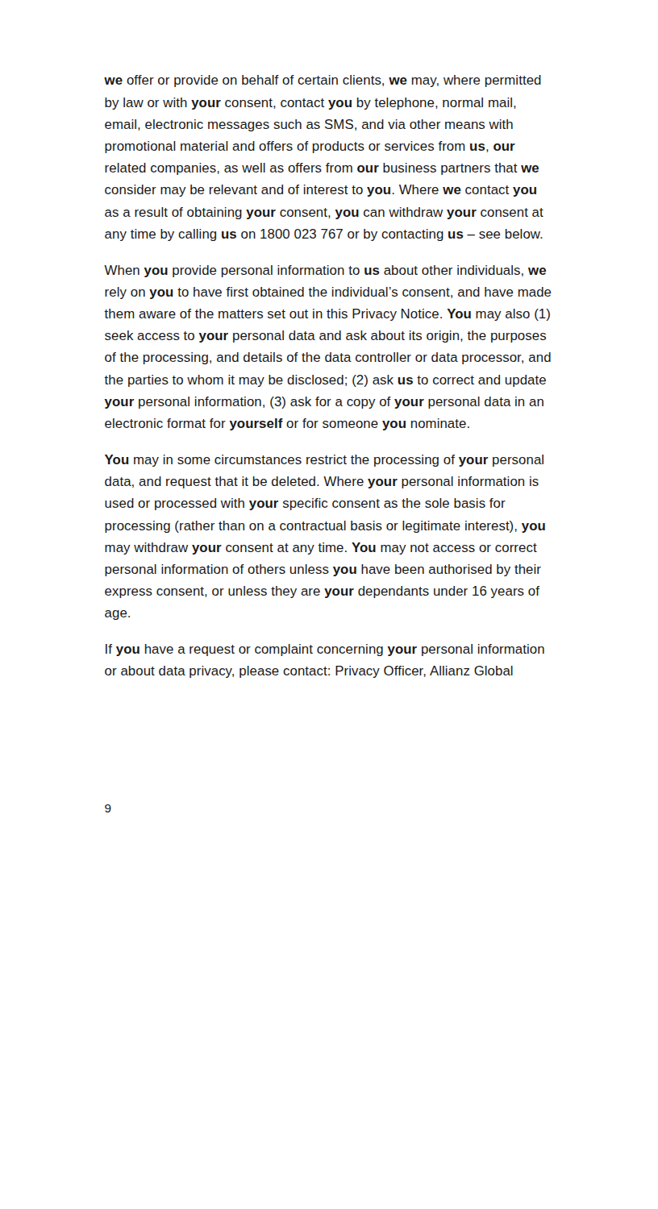we offer or provide on behalf of certain clients, we may, where permitted by law or with your consent, contact you by telephone, normal mail, email, electronic messages such as SMS, and via other means with promotional material and offers of products or services from us, our related companies, as well as offers from our business partners that we consider may be relevant and of interest to you. Where we contact you as a result of obtaining your consent, you can withdraw your consent at any time by calling us on 1800 023 767 or by contacting us – see below.
When you provide personal information to us about other individuals, we rely on you to have first obtained the individual’s consent, and have made them aware of the matters set out in this Privacy Notice. You may also (1) seek access to your personal data and ask about its origin, the purposes of the processing, and details of the data controller or data processor, and the parties to whom it may be disclosed; (2) ask us to correct and update your personal information, (3) ask for a copy of your personal data in an electronic format for yourself or for someone you nominate.
You may in some circumstances restrict the processing of your personal data, and request that it be deleted. Where your personal information is used or processed with your specific consent as the sole basis for processing (rather than on a contractual basis or legitimate interest), you may withdraw your consent at any time. You may not access or correct personal information of others unless you have been authorised by their express consent, or unless they are your dependants under 16 years of age.
If you have a request or complaint concerning your personal information or about data privacy, please contact: Privacy Officer, Allianz Global
9